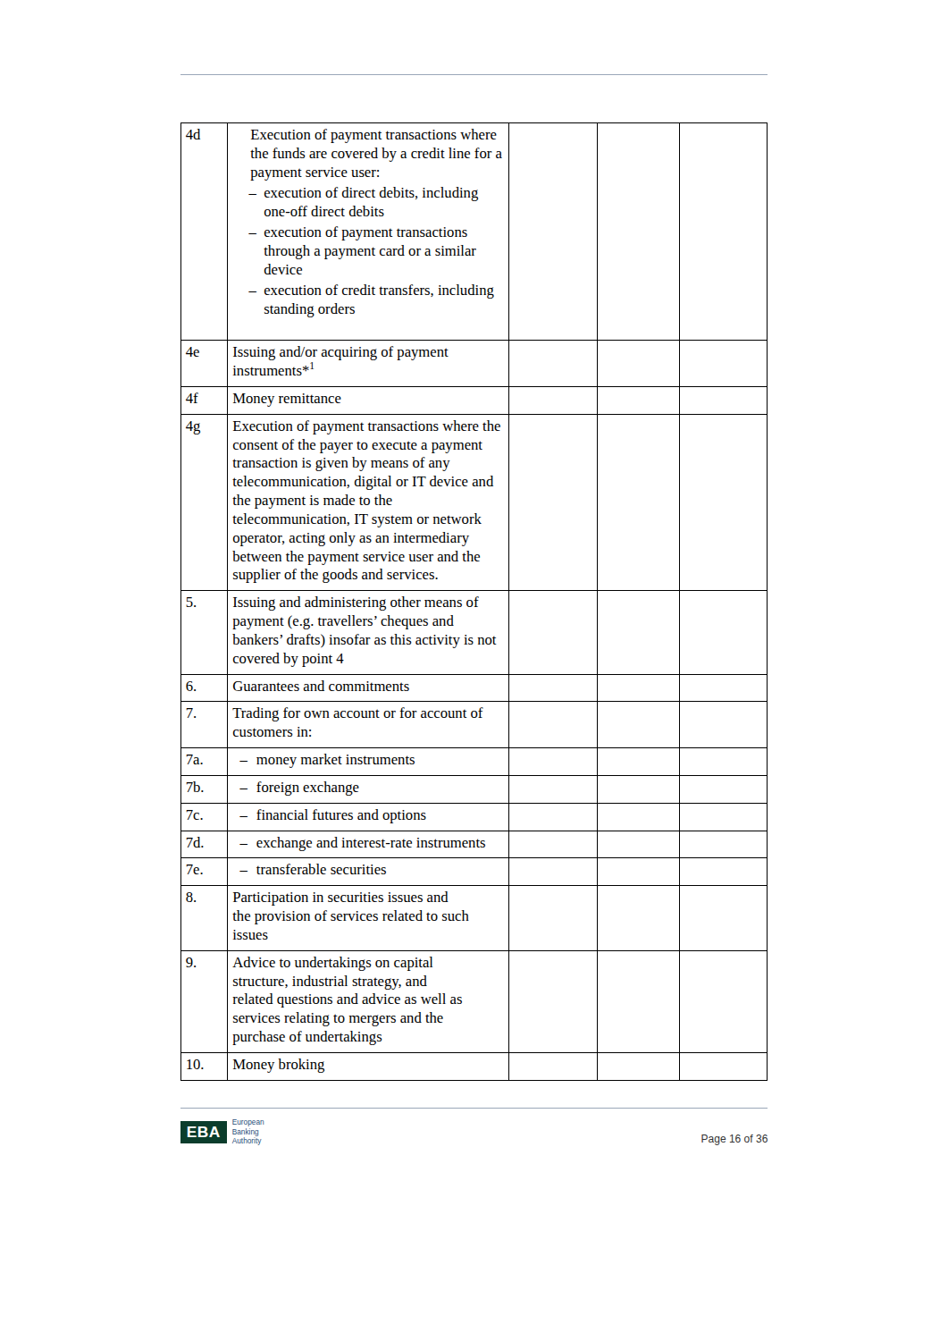| 4d | Execution of payment transactions where the funds are covered by a credit line for a payment service user: execution of direct debits, including one-off direct debits execution of payment transactions through a payment card or a similar device execution of credit transfers, including standing orders | | | |
| 4e | Issuing and/or acquiring of payment instruments* 1 | | | |
| 4f | Money remittance | | | |
| 4g | Execution of payment transactions where the consent of the payer to execute a payment transaction is given by means of any telecommunication, digital or IT device and the payment is made to the telecommunication, IT system or network operator, acting only as an intermediary between the payment service user and the supplier of the goods and services. | | | |
| 5. | Issuing and administering other means of payment (e.g. travellers’ cheques and bankers’ drafts) insofar as this activity is not covered by point 4 | | | |
| 6. | Guarantees and commitments | | | |
| 7. | Trading for own account or for account of customers in: | | | |
| 7a. | money market instruments | | | |
| 7b. | foreign exchange | | | |
| 7c. | financial futures and options | | | |
| 7d. | exchange and interest-rate instruments | | | |
| 7e. | transferable securities | | | |
| 8. | Participation in securities issues and the provision of services related to such issues | | | |
| 9. | Advice to undertakings on capital structure, industrial strategy, and related questions and advice as well as services relating to mergers and the purchase of undertakings | | | |
| 10. | Money broking | | | |
EBA
European
Banking
Authority
Page 16 of 36